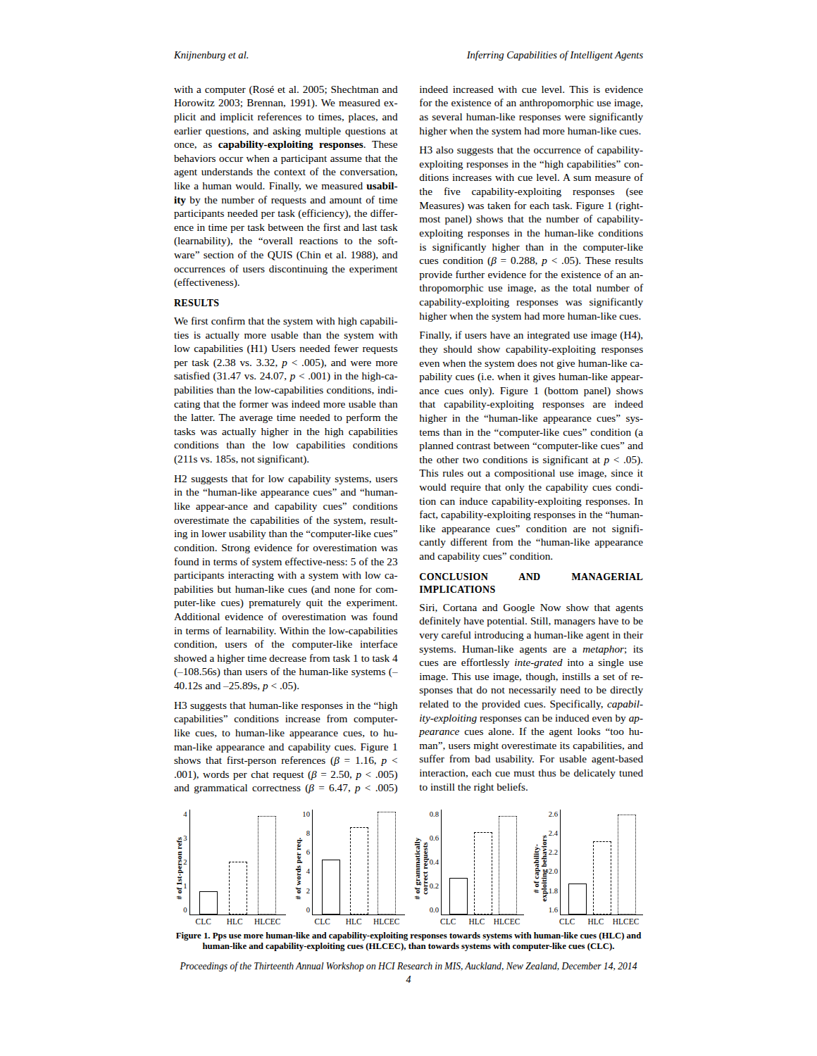Knijnenburg et al. Inferring Capabilities of Intelligent Agents
with a computer (Rosé et al. 2005; Shechtman and Horowitz 2003; Brennan, 1991). We measured explicit and implicit references to times, places, and earlier questions, and asking multiple questions at once, as capability-exploiting responses. These behaviors occur when a participant assume that the agent understands the context of the conversation, like a human would. Finally, we measured usability by the number of requests and amount of time participants needed per task (efficiency), the difference in time per task between the first and last task (learnability), the “overall reactions to the software” section of the QUIS (Chin et al. 1988), and occurrences of users discontinuing the experiment (effectiveness).
Results
We first confirm that the system with high capabilities is actually more usable than the system with low capabilities (H1) Users needed fewer requests per task (2.38 vs. 3.32, p < .005), and were more satisfied (31.47 vs. 24.07, p < .001) in the high-capabilities than the low-capabilities conditions, indicating that the former was indeed more usable than the latter. The average time needed to perform the tasks was actually higher in the high capabilities conditions than the low capabilities conditions (211s vs. 185s, not significant).
H2 suggests that for low capability systems, users in the “human-like appearance cues” and “human-like appear-ance and capability cues” conditions overestimate the capabilities of the system, resulting in lower usability than the “computer-like cues” condition. Strong evidence for overestimation was found in terms of system effective-ness: 5 of the 23 participants interacting with a system with low capabilities but human-like cues (and none for computer-like cues) prematurely quit the experiment. Additional evidence of overestimation was found in terms of learnability. Within the low-capabilities condition, users of the computer-like interface showed a higher time decrease from task 1 to task 4 (–108.56s) than users of the human-like systems (–40.12s and –25.89s, p < .05).
H3 suggests that human-like responses in the “high capabilities” conditions increase from computer-like cues, to human-like appearance cues, to human-like appearance and capability cues. Figure 1 shows that first-person references (β = 1.16, p < .001), words per chat request (β = 2.50, p < .005) and grammatical correctness (β = 6.47, p < .005) indeed increased with cue level. This is evidence for the existence of an anthropomorphic use image, as several human-like responses were significantly higher when the system had more human-like cues.
H3 also suggests that the occurrence of capability-exploiting responses in the “high capabilities” conditions increases with cue level. A sum measure of the five capability-exploiting responses (see Measures) was taken for each task. Figure 1 (rightmost panel) shows that the number of capability-exploiting responses in the human-like conditions is significantly higher than in the computer-like cues condition (β = 0.288, p < .05). These results provide further evidence for the existence of an anthropomorphic use image, as the total number of capability-exploiting responses was significantly higher when the system had more human-like cues.
Finally, if users have an integrated use image (H4), they should show capability-exploiting responses even when the system does not give human-like capability cues (i.e. when it gives human-like appearance cues only). Figure 1 (bottom panel) shows that capability-exploiting responses are indeed higher in the “human-like appearance cues” systems than in the “computer-like cues” condition (a planned contrast between “computer-like cues” and the other two conditions is significant at p < .05). This rules out a compositional use image, since it would require that only the capability cues condition can induce capability-exploiting responses. In fact, capability-exploiting responses in the “human-like appearance cues” condition are not significantly different from the “human-like appearance and capability cues” condition.
Conclusion and Managerial Implications
Siri, Cortana and Google Now show that agents definitely have potential. Still, managers have to be very careful introducing a human-like agent in their systems. Human-like agents are a metaphor; its cues are effortlessly inte-grated into a single use image. This use image, though, instills a set of responses that do not necessarily need to be directly related to the provided cues. Specifically, capability-exploiting responses can be induced even by appearance cues alone. If the agent looks “too human”, users might overestimate its capabilities, and suffer from bad usability. For usable agent-based interaction, each cue must thus be delicately tuned to instill the right beliefs.
# of 1st-person refs
43210
CLC HLC HLCEC
# of words per req.
1086420
CLC HLC HLCEC
# of grammatically
correct requests
0.80.60.40.20.0
CLC HLC HLCEC
# of capability-
exploiting behaviors
2.62.42.22.01.81.6
CLC HLC HLCEC
Figure 1. Pps use more human-like and capability-exploiting responses towards systems with human-like cues (HLC) and human-like and capability-exploiting cues (HLCEC), than towards systems with computer-like cues (CLC).
Proceedings of the Thirteenth Annual Workshop on HCI Research in MIS, Auckland, New Zealand, December 14, 2014
4